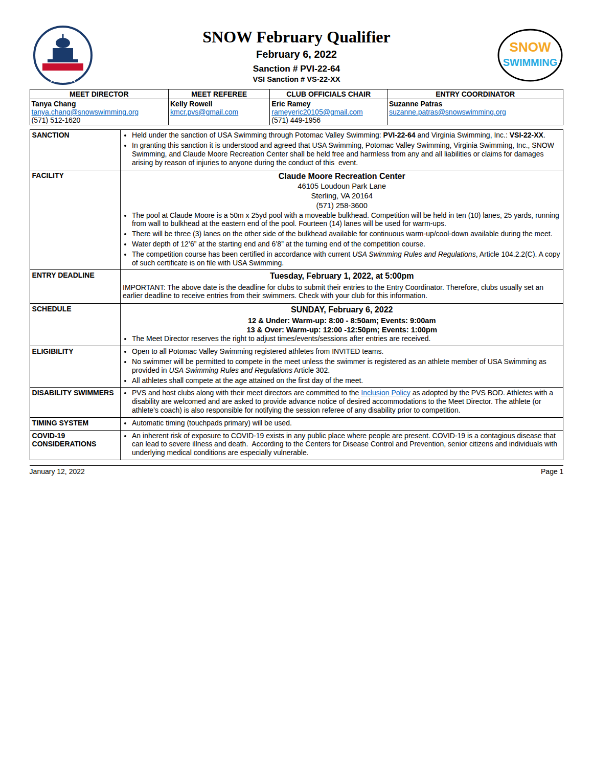SNOW February Qualifier
February 6, 2022
Sanction # PVI-22-64
VSI Sanction # VS-22-XX
SNOW SWIMMING
| MEET DIRECTOR | MEET REFEREE | CLUB OFFICIALS CHAIR | ENTRY COORDINATOR |
| --- | --- | --- | --- |
| Tanya Chang tanya.chang@snowswimming.org (571) 512-1620 | Kelly Rowell kmcr.pvs@gmail.com | Eric Ramey rameyeric20105@gmail.com (571) 449-1956 | Suzanne Patras suzanne.patras@snowswimming.org |
| Sanction | Held under the sanction of USA Swimming through Potomac Valley Swimming: PVI-22-64 and Virginia Swimming, Inc.: VSI-22-XX . In granting this sanction it is understood and agreed that USA Swimming, Potomac Valley Swimming, Virginia Swimming, Inc., SNOW Swimming, and Claude Moore Recreation Center shall be held free and harmless from any and all liabilities or claims for damages arising by reason of injuries to anyone during the conduct of this event. |
| Facility | Claude Moore Recreation Center 46105 Loudoun Park Lane Sterling, VA 20164 (571) 258-3600 The pool at Claude Moore is a 50m x 25yd pool with a moveable bulkhead. Competition will be held in ten (10) lanes, 25 yards, running from wall to bulkhead at the eastern end of the pool. Fourteen (14) lanes will be used for warm-ups. There will be three (3) lanes on the other side of the bulkhead available for continuous warm-up/cool-down available during the meet. Water depth of 12’6” at the starting end and 6’8” at the turning end of the competition course. The competition course has been certified in accordance with current USA Swimming Rules and Regulations , Article 104.2.2(C). A copy of such certificate is on file with USA Swimming. |
| Entry Deadline | Tuesday, February 1, 2022, at 5:00pm IMPORTANT: The above date is the deadline for clubs to submit their entries to the Entry Coordinator. Therefore, clubs usually set an earlier deadline to receive entries from their swimmers. Check with your club for this information. |
| Schedule | SUNDAY, February 6, 2022 12 & Under: Warm-up: 8:00 - 8:50am; Events: 9:00am 13 & Over: Warm-up: 12:00 -12:50pm; Events: 1:00pm The Meet Director reserves the right to adjust times/events/sessions after entries are received. |
| Eligibility | Open to all Potomac Valley Swimming registered athletes from INVITED teams. No swimmer will be permitted to compete in the meet unless the swimmer is registered as an athlete member of USA Swimming as provided in USA Swimming Rules and Regulations Article 302. All athletes shall compete at the age attained on the first day of the meet. |
| Disability Swimmers | PVS and host clubs along with their meet directors are committed to the Inclusion Policy as adopted by the PVS BOD. Athletes with a disability are welcomed and are asked to provide advance notice of desired accommodations to the Meet Director. The athlete (or athlete’s coach) is also responsible for notifying the session referee of any disability prior to competition. |
| Timing System | Automatic timing (touchpads primary) will be used. |
| COVID-19 Considerations | An inherent risk of exposure to COVID-19 exists in any public place where people are present. COVID-19 is a contagious disease that can lead to severe illness and death. According to the Centers for Disease Control and Prevention, senior citizens and individuals with underlying medical conditions are especially vulnerable. |
January 12, 2022 Page 1